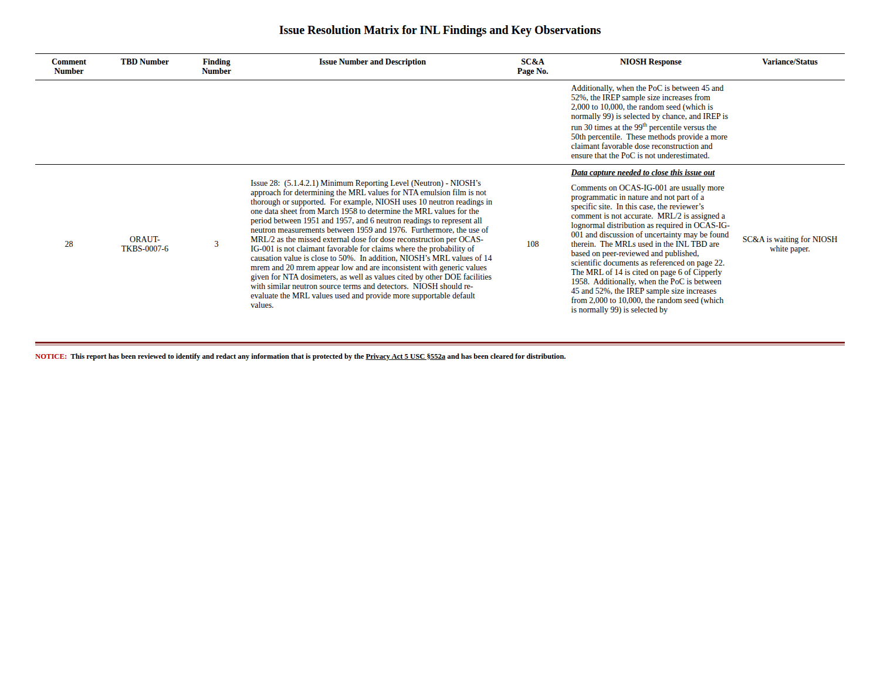Issue Resolution Matrix for INL Findings and Key Observations
| Comment Number | TBD Number | Finding Number | Issue Number and Description | SC&A Page No. | NIOSH Response | Variance/Status |
| --- | --- | --- | --- | --- | --- | --- |
| | | | | | Additionally, when the PoC is between 45 and 52%, the IREP sample size increases from 2,000 to 10,000, the random seed (which is normally 99) is selected by chance, and IREP is run 30 times at the 99 th percentile versus the 50th percentile. These methods provide a more claimant favorable dose reconstruction and ensure that the PoC is not underestimated. | |
| 28 | ORAUT- TKBS-0007-6 | 3 | Issue 28: (5.1.4.2.1) Minimum Reporting Level (Neutron) - NIOSH’s approach for determining the MRL values for NTA emulsion film is not thorough or supported. For example, NIOSH uses 10 neutron readings in one data sheet from March 1958 to determine the MRL values for the period between 1951 and 1957, and 6 neutron readings to represent all neutron measurements between 1959 and 1976. Furthermore, the use of MRL/2 as the missed external dose for dose reconstruction per OCAS-IG-001 is not claimant favorable for claims where the probability of causation value is close to 50%. In addition, NIOSH’s MRL values of 14 mrem and 20 mrem appear low and are inconsistent with generic values given for NTA dosimeters, as well as values cited by other DOE facilities with similar neutron source terms and detectors. NIOSH should re-evaluate the MRL values used and provide more supportable default values. | 108 | Data capture needed to close this issue out Comments on OCAS-IG-001 are usually more programmatic in nature and not part of a specific site. In this case, the reviewer’s comment is not accurate. MRL/2 is assigned a lognormal distribution as required in OCAS-IG-001 and discussion of uncertainty may be found therein. The MRLs used in the INL TBD are based on peer-reviewed and published, scientific documents as referenced on page 22. The MRL of 14 is cited on page 6 of Cipperly 1958. Additionally, when the PoC is between 45 and 52%, the IREP sample size increases from 2,000 to 10,000, the random seed (which is normally 99) is selected by | SC&A is waiting for NIOSH white paper. |
NOTICE: This report has been reviewed to identify and redact any information that is protected by the Privacy Act 5 USC §552a and has been cleared for distribution.